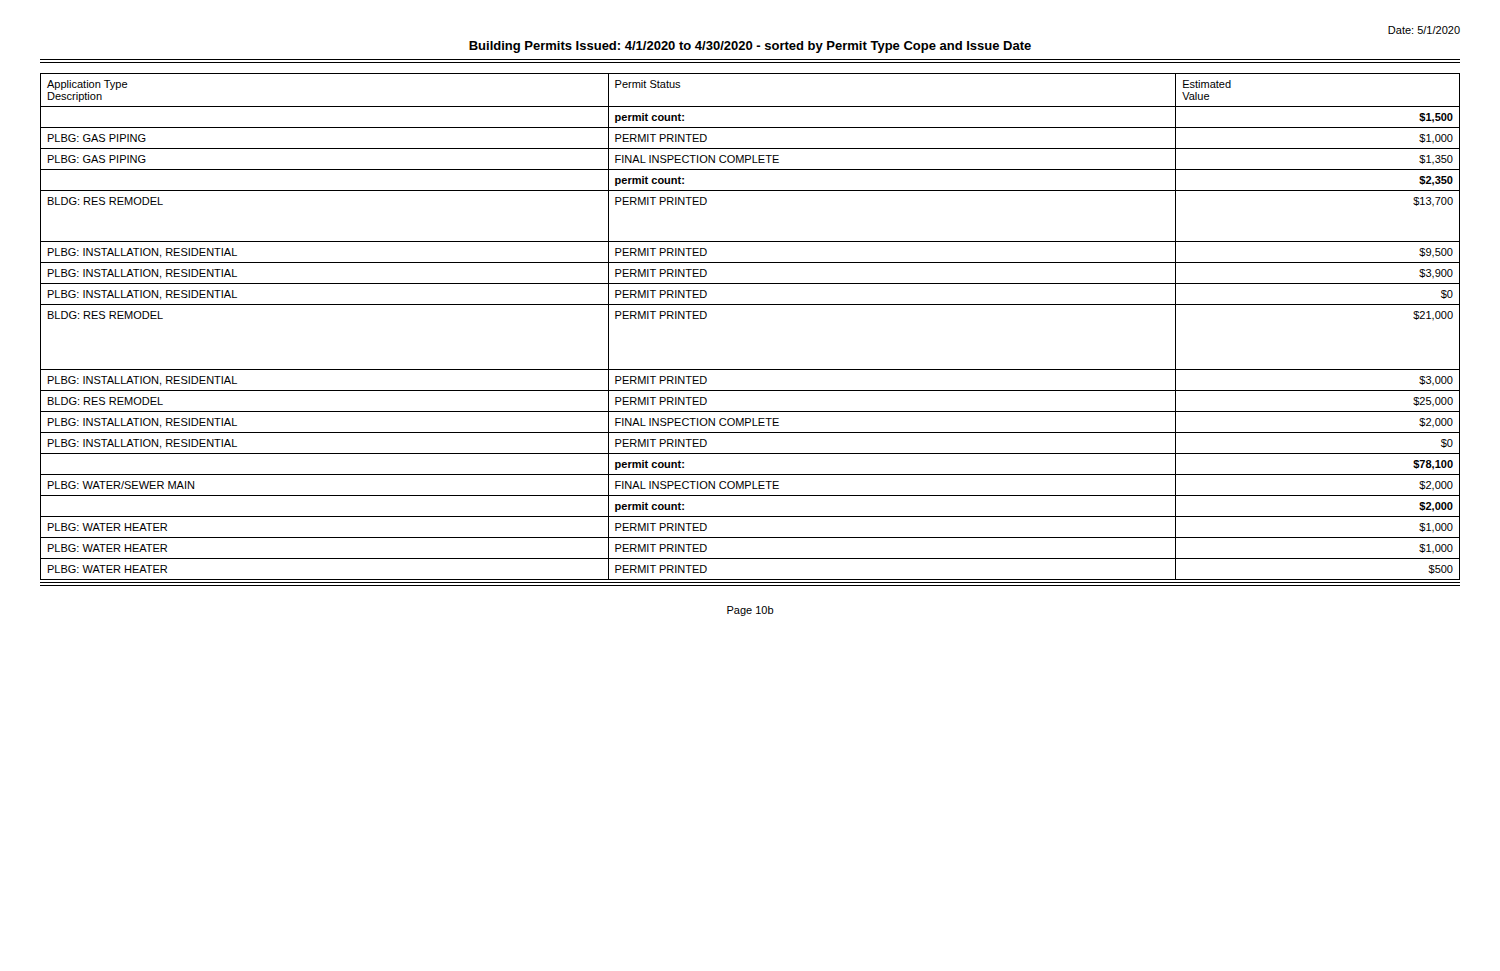Date: 5/1/2020
Building Permits Issued: 4/1/2020 to 4/30/2020 - sorted by Permit Type Cope and Issue Date
| Application Type Description | Permit Status | Estimated Value |
| --- | --- | --- |
| | permit count: | $1,500 |
| PLBG: GAS PIPING | PERMIT PRINTED | $1,000 |
| PLBG: GAS PIPING | FINAL INSPECTION COMPLETE | $1,350 |
| | permit count: | $2,350 |
| BLDG: RES REMODEL | PERMIT PRINTED | $13,700 |
| PLBG: INSTALLATION, RESIDENTIAL | PERMIT PRINTED | $9,500 |
| PLBG: INSTALLATION, RESIDENTIAL | PERMIT PRINTED | $3,900 |
| PLBG: INSTALLATION, RESIDENTIAL | PERMIT PRINTED | $0 |
| BLDG: RES REMODEL | PERMIT PRINTED | $21,000 |
| PLBG: INSTALLATION, RESIDENTIAL | PERMIT PRINTED | $3,000 |
| BLDG: RES REMODEL | PERMIT PRINTED | $25,000 |
| PLBG: INSTALLATION, RESIDENTIAL | FINAL INSPECTION COMPLETE | $2,000 |
| PLBG: INSTALLATION, RESIDENTIAL | PERMIT PRINTED | $0 |
| | permit count: | $78,100 |
| PLBG: WATER/SEWER MAIN | FINAL INSPECTION COMPLETE | $2,000 |
| | permit count: | $2,000 |
| PLBG: WATER HEATER | PERMIT PRINTED | $1,000 |
| PLBG: WATER HEATER | PERMIT PRINTED | $1,000 |
| PLBG: WATER HEATER | PERMIT PRINTED | $500 |
Page 10b